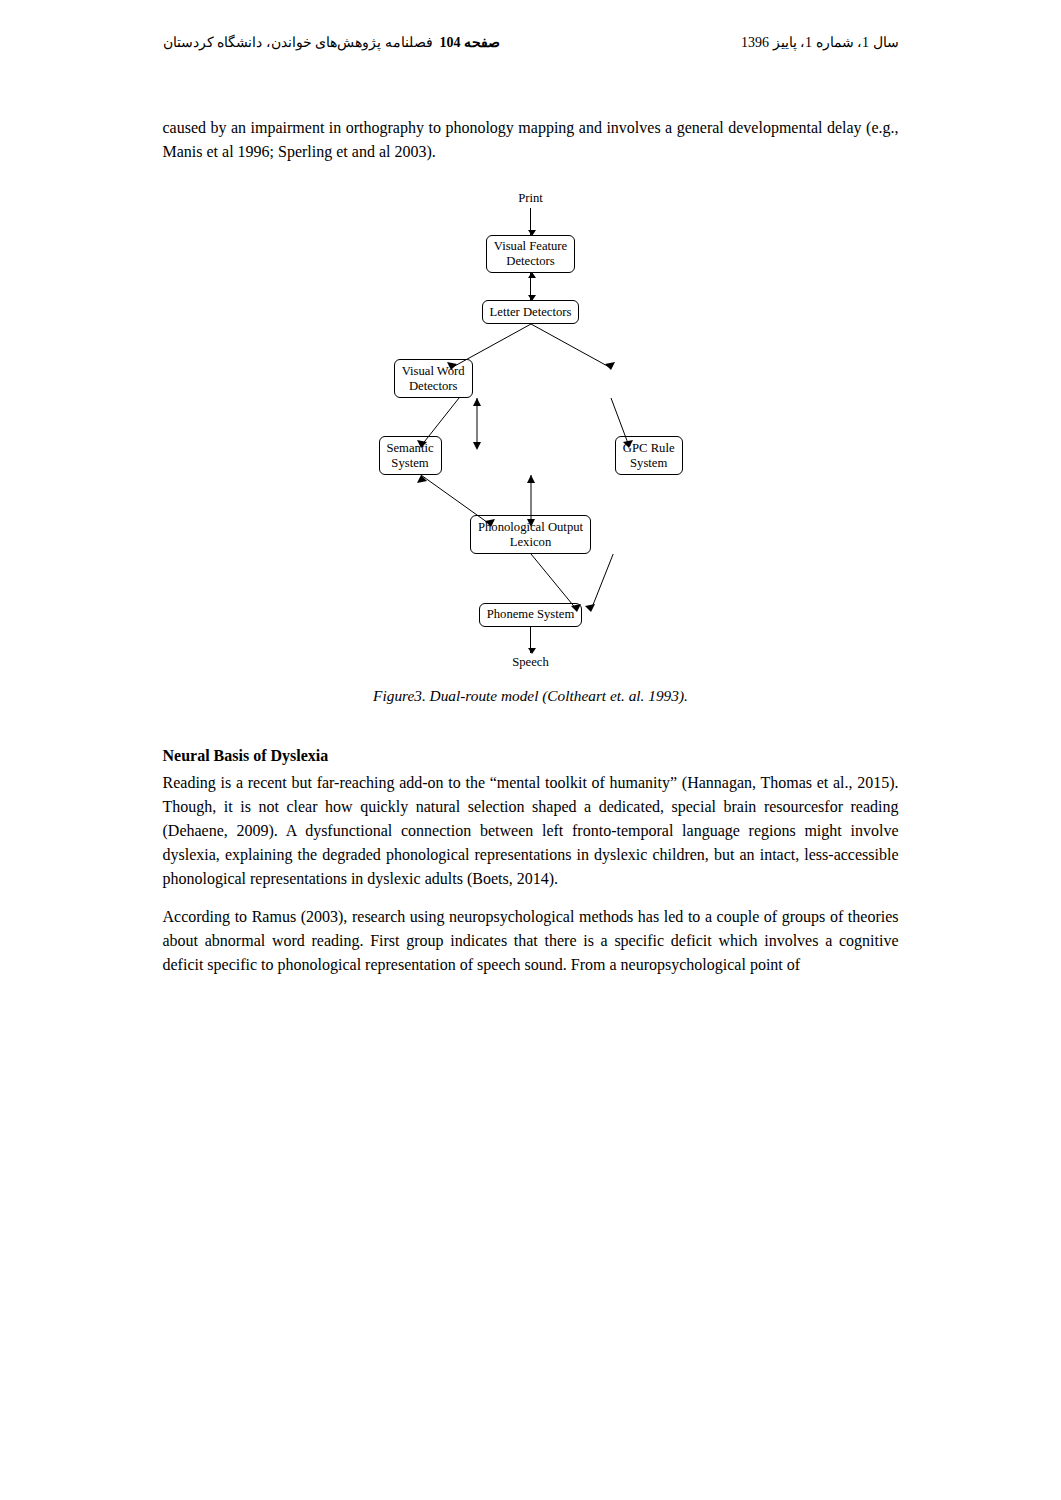صفحه 104 فصلنامه پژوهش‌های خواندن، دانشگاه کردستان
سال 1، شماره 1، پاییز 1396
caused by an impairment in orthography to phonology mapping and involves a general developmental delay (e.g., Manis et al 1996; Sperling et and al 2003).
Print Visual Feature
Detectors Letter Detectors
Visual Word
Detectors
placeholder
Semantic
System
GPC Rule
System
Phonological Output
Lexicon
Phoneme System Speech
Figure3. Dual-route model (Coltheart et. al. 1993).
Neural Basis of Dyslexia
Reading is a recent but far-reaching add-on to the “mental toolkit of humanity” (Hannagan, Thomas et al., 2015). Though, it is not clear how quickly natural selection shaped a dedicated, special brain resourcesfor reading (Dehaene, 2009). A dysfunctional connection between left fronto-temporal language regions might involve dyslexia, explaining the degraded phonological representations in dyslexic children, but an intact, less-accessible phonological representations in dyslexic adults (Boets, 2014).
According to Ramus (2003), research using neuropsychological methods has led to a couple of groups of theories about abnormal word reading. First group indicates that there is a specific deficit which involves a cognitive deficit specific to phonological representation of speech sound. From a neuropsychological point of